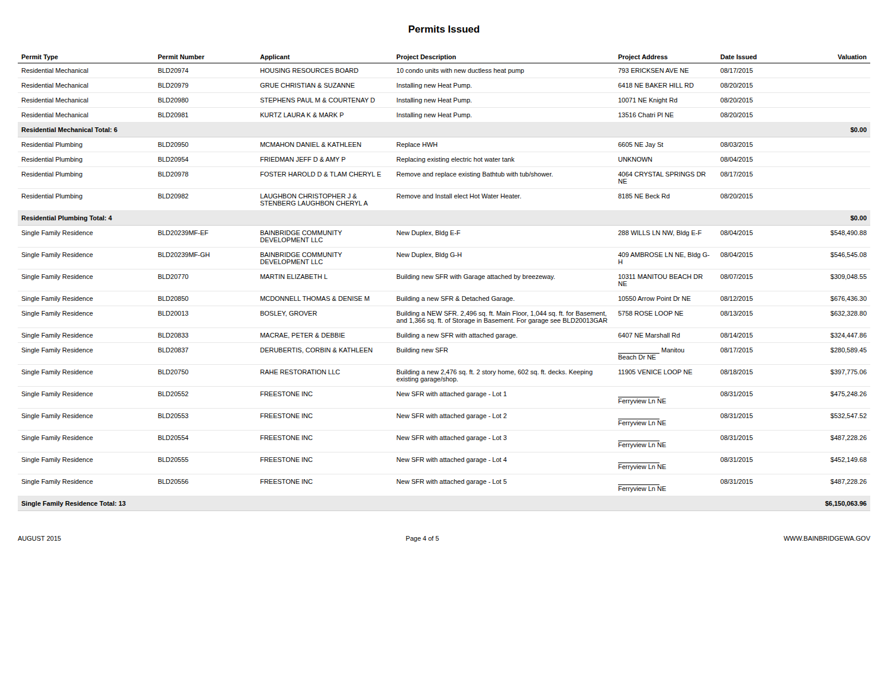Permits Issued
| Permit Type | Permit Number | Applicant | Project Description | Project Address | Date Issued | Valuation |
| --- | --- | --- | --- | --- | --- | --- |
| Residential Mechanical | BLD20974 | HOUSING RESOURCES BOARD | 10 condo units with new ductless heat pump | 793 ERICKSEN AVE NE | 08/17/2015 | |
| Residential Mechanical | BLD20979 | GRUE CHRISTIAN & SUZANNE | Installing new Heat Pump. | 6418 NE BAKER HILL RD | 08/20/2015 | |
| Residential Mechanical | BLD20980 | STEPHENS PAUL M & COURTENAY D | Installing new Heat Pump. | 10071 NE Knight Rd | 08/20/2015 | |
| Residential Mechanical | BLD20981 | KURTZ LAURA K & MARK P | Installing new Heat Pump. | 13516 Chatri Pl NE | 08/20/2015 | |
| Residential Mechanical Total: 6 | $0.00 |
| Residential Plumbing | BLD20950 | MCMAHON DANIEL & KATHLEEN | Replace HWH | 6605 NE Jay St | 08/03/2015 | |
| Residential Plumbing | BLD20954 | FRIEDMAN JEFF D & AMY P | Replacing existing electric hot water tank | UNKNOWN | 08/04/2015 | |
| Residential Plumbing | BLD20978 | FOSTER HAROLD D & TLAM CHERYL E | Remove and replace existing Bathtub with tub/shower. | 4064 CRYSTAL SPRINGS DR NE | 08/17/2015 | |
| Residential Plumbing | BLD20982 | LAUGHBON CHRISTOPHER J & STENBERG LAUGHBON CHERYL A | Remove and Install elect Hot Water Heater. | 8185 NE Beck Rd | 08/20/2015 | |
| Residential Plumbing Total: 4 | $0.00 |
| Single Family Residence | BLD20239MF-EF | BAINBRIDGE COMMUNITY DEVELOPMENT LLC | New Duplex, Bldg E-F | 288 WILLS LN NW, Bldg E-F | 08/04/2015 | $548,490.88 |
| Single Family Residence | BLD20239MF-GH | BAINBRIDGE COMMUNITY DEVELOPMENT LLC | New Duplex, Bldg G-H | 409 AMBROSE LN NE, Bldg G-H | 08/04/2015 | $546,545.08 |
| Single Family Residence | BLD20770 | MARTIN ELIZABETH L | Building new SFR with Garage attached by breezeway. | 10311 MANITOU BEACH DR NE | 08/07/2015 | $309,048.55 |
| Single Family Residence | BLD20850 | MCDONNELL THOMAS & DENISE M | Building a new SFR & Detached Garage. | 10550 Arrow Point Dr NE | 08/12/2015 | $676,436.30 |
| Single Family Residence | BLD20013 | BOSLEY, GROVER | Building a NEW SFR. 2,496 sq. ft. Main Floor, 1,044 sq. ft. for Basement, and 1,366 sq. ft. of Storage in Basement. For garage see BLD20013GAR | 5758 ROSE LOOP NE | 08/13/2015 | $632,328.80 |
| Single Family Residence | BLD20833 | MACRAE, PETER & DEBBIE | Building a new SFR with attached garage. | 6407 NE Marshall Rd | 08/14/2015 | $324,447.86 |
| Single Family Residence | BLD20837 | DERUBERTIS, CORBIN & KATHLEEN | Building new SFR | Manitou Beach Dr NE | 08/17/2015 | $280,589.45 |
| Single Family Residence | BLD20750 | RAHE RESTORATION LLC | Building a new 2,476 sq. ft. 2 story home, 602 sq. ft. decks. Keeping existing garage/shop. | 11905 VENICE LOOP NE | 08/18/2015 | $397,775.06 |
| Single Family Residence | BLD20552 | FREESTONE INC | New SFR with attached garage - Lot 1 | Ferryview Ln NE | 08/31/2015 | $475,248.26 |
| Single Family Residence | BLD20553 | FREESTONE INC | New SFR with attached garage - Lot 2 | Ferryview Ln NE | 08/31/2015 | $532,547.52 |
| Single Family Residence | BLD20554 | FREESTONE INC | New SFR with attached garage - Lot 3 | Ferryview Ln NE | 08/31/2015 | $487,228.26 |
| Single Family Residence | BLD20555 | FREESTONE INC | New SFR with attached garage - Lot 4 | Ferryview Ln NE | 08/31/2015 | $452,149.68 |
| Single Family Residence | BLD20556 | FREESTONE INC | New SFR with attached garage - Lot 5 | Ferryview Ln NE | 08/31/2015 | $487,228.26 |
| Single Family Residence Total: 13 | $6,150,063.96 |
AUGUST 2015 Page 4 of 5 WWW.BAINBRIDGEWA.GOV